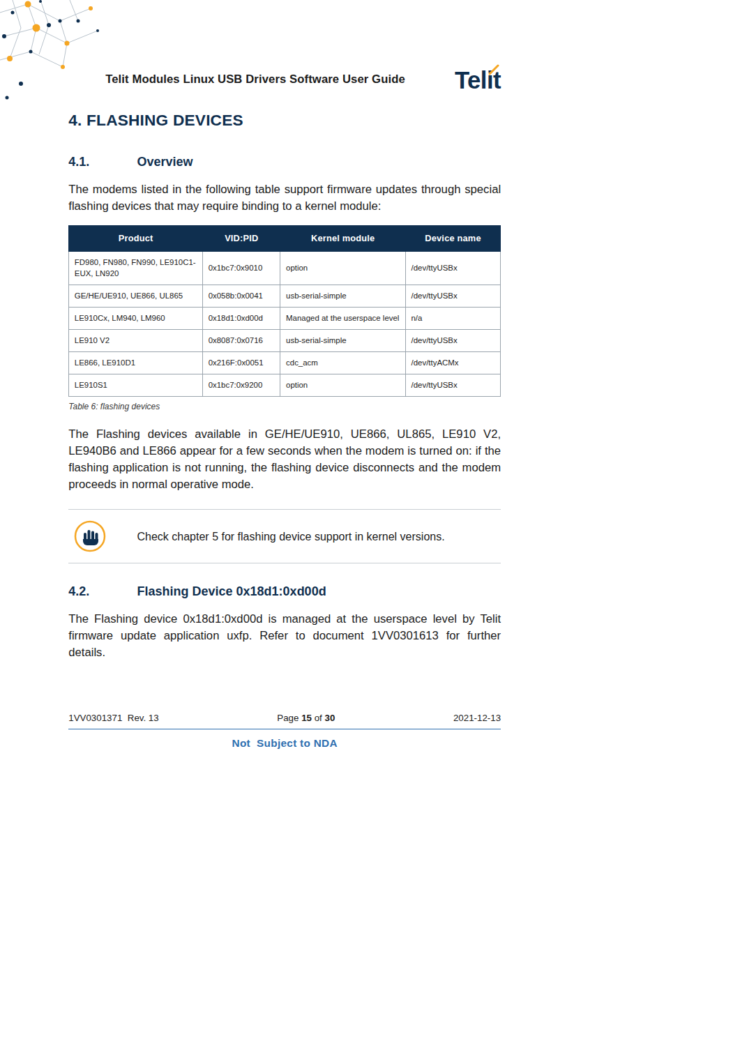Telit Modules Linux USB Drivers Software User Guide
Telit
4. FLASHING DEVICES
4.1. Overview
The modems listed in the following table support firmware updates through special flashing devices that may require binding to a kernel module:
| Product | VID:PID | Kernel module | Device name |
| --- | --- | --- | --- |
| FD980, FN980, FN990, LE910C1-EUX, LN920 | 0x1bc7:0x9010 | option | /dev/ttyUSBx |
| GE/HE/UE910, UE866, UL865 | 0x058b:0x0041 | usb-serial-simple | /dev/ttyUSBx |
| LE910Cx, LM940, LM960 | 0x18d1:0xd00d | Managed at the userspace level | n/a |
| LE910 V2 | 0x8087:0x0716 | usb-serial-simple | /dev/ttyUSBx |
| LE866, LE910D1 | 0x216F:0x0051 | cdc_acm | /dev/ttyACMx |
| LE910S1 | 0x1bc7:0x9200 | option | /dev/ttyUSBx |
Table 6: flashing devices
The Flashing devices available in GE/HE/UE910, UE866, UL865, LE910 V2, LE940B6 and LE866 appear for a few seconds when the modem is turned on: if the flashing application is not running, the flashing device disconnects and the modem proceeds in normal operative mode.
Check chapter 5 for flashing device support in kernel versions.
4.2. Flashing Device 0x18d1:0xd00d
The Flashing device 0x18d1:0xd00d is managed at the userspace level by Telit firmware update application uxfp. Refer to document 1VV0301613 for further details.
1VV0301371 Rev. 13
Page 15 of 30
2021-12-13
Not Subject to NDA